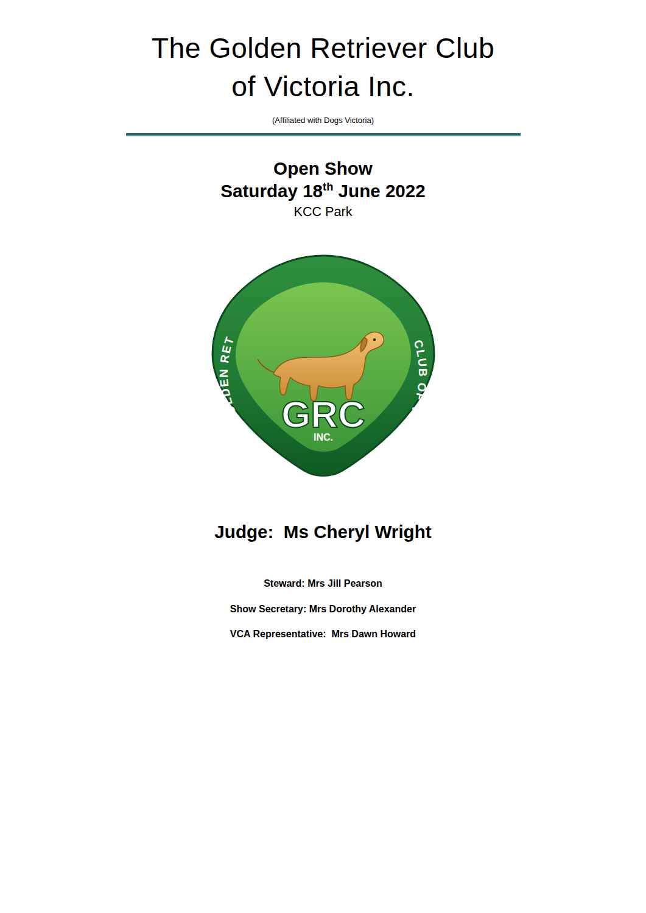The Golden Retriever Club
of Victoria Inc.
(Affiliated with Dogs Victoria)
Open Show
Saturday 18th June 2022
KCC Park
Golden Retriever Club of Victoria Inc. logo A green rounded triangular badge showing a golden retriever in profile above the letters G R C and the words Golden Retriever, Club of Victoria, Inc. GRC INC. GOLDEN RETRIEVER CLUB OF VICTORIA
Judge: Ms Cheryl Wright
Steward: Mrs Jill Pearson
Show Secretary: Mrs Dorothy Alexander
VCA Representative: Mrs Dawn Howard